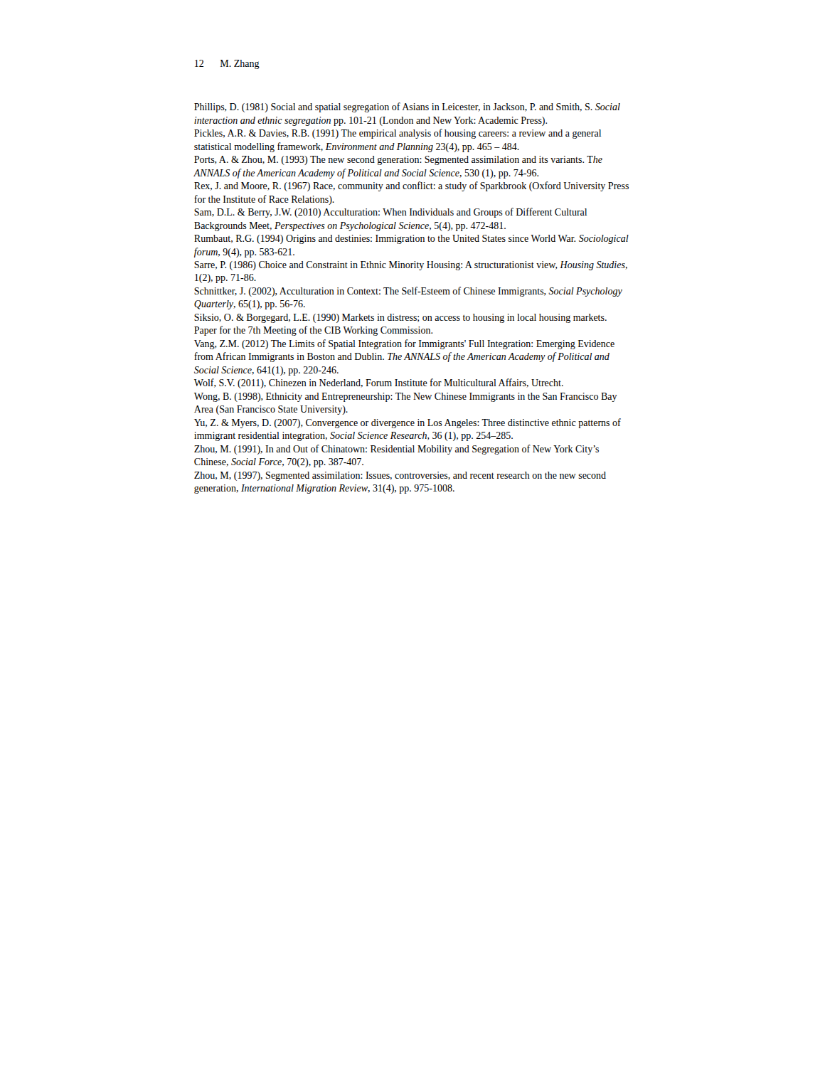12 M. Zhang
Phillips, D. (1981) Social and spatial segregation of Asians in Leicester, in Jackson, P. and Smith, S. Social interaction and ethnic segregation pp. 101-21 (London and New York: Academic Press).
Pickles, A.R. & Davies, R.B. (1991) The empirical analysis of housing careers: a review and a general statistical modelling framework, Environment and Planning 23(4), pp. 465 – 484.
Ports, A. & Zhou, M. (1993) The new second generation: Segmented assimilation and its variants. The ANNALS of the American Academy of Political and Social Science, 530 (1), pp. 74-96.
Rex, J. and Moore, R. (1967) Race, community and conflict: a study of Sparkbrook (Oxford University Press for the Institute of Race Relations).
Sam, D.L. & Berry, J.W. (2010) Acculturation: When Individuals and Groups of Different Cultural Backgrounds Meet, Perspectives on Psychological Science, 5(4), pp. 472-481.
Rumbaut, R.G. (1994) Origins and destinies: Immigration to the United States since World War. Sociological forum, 9(4), pp. 583-621.
Sarre, P. (1986) Choice and Constraint in Ethnic Minority Housing: A structurationist view, Housing Studies, 1(2), pp. 71-86.
Schnittker, J. (2002), Acculturation in Context: The Self-Esteem of Chinese Immigrants, Social Psychology Quarterly, 65(1), pp. 56-76.
Siksio, O. & Borgegard, L.E. (1990) Markets in distress; on access to housing in local housing markets. Paper for the 7th Meeting of the CIB Working Commission.
Vang, Z.M. (2012) The Limits of Spatial Integration for Immigrants' Full Integration: Emerging Evidence from African Immigrants in Boston and Dublin. The ANNALS of the American Academy of Political and Social Science, 641(1), pp. 220-246.
Wolf, S.V. (2011), Chinezen in Nederland, Forum Institute for Multicultural Affairs, Utrecht.
Wong, B. (1998), Ethnicity and Entrepreneurship: The New Chinese Immigrants in the San Francisco Bay Area (San Francisco State University).
Yu, Z. & Myers, D. (2007), Convergence or divergence in Los Angeles: Three distinctive ethnic patterns of immigrant residential integration, Social Science Research, 36 (1), pp. 254–285.
Zhou, M. (1991), In and Out of Chinatown: Residential Mobility and Segregation of New York City’s Chinese, Social Force, 70(2), pp. 387-407.
Zhou, M, (1997), Segmented assimilation: Issues, controversies, and recent research on the new second generation, International Migration Review, 31(4), pp. 975-1008.